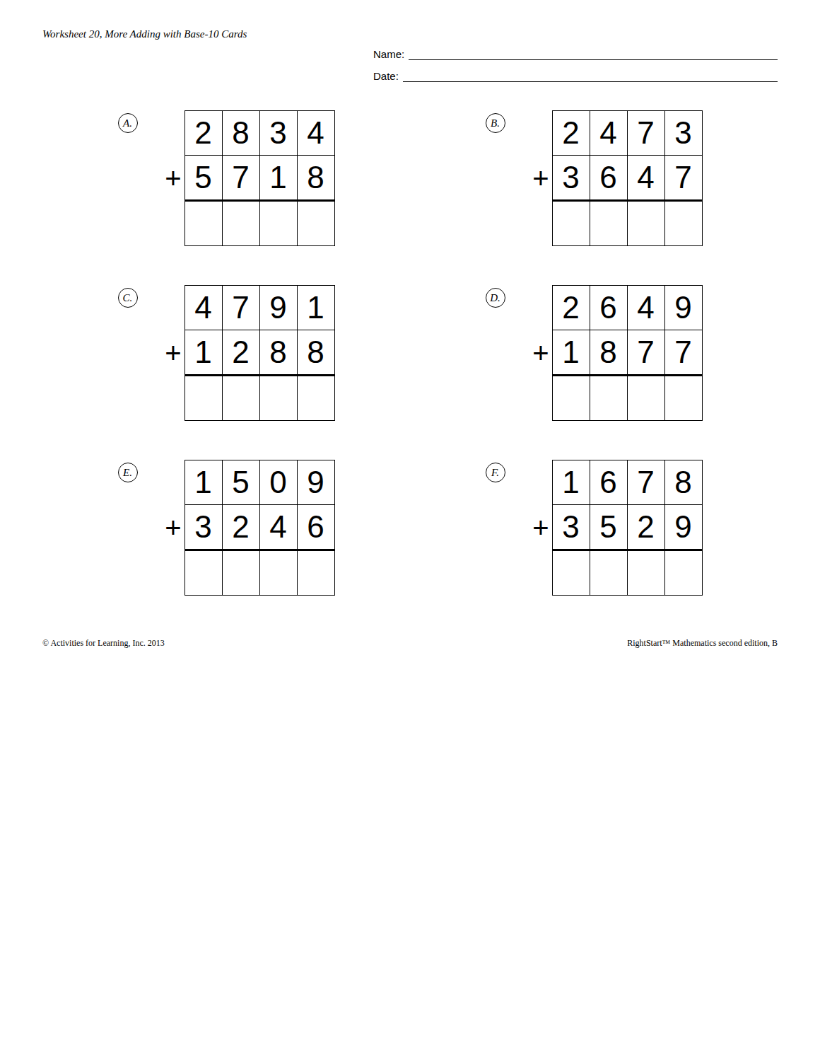Worksheet 20, More Adding with Base-10 Cards
Name:
Date:
A.
| | 2 | 8 | 3 | 4 |
| + | 5 | 7 | 1 | 8 |
B.
| | 2 | 4 | 7 | 3 |
| + | 3 | 6 | 4 | 7 |
C.
| | 4 | 7 | 9 | 1 |
| + | 1 | 2 | 8 | 8 |
D.
| | 2 | 6 | 4 | 9 |
| + | 1 | 8 | 7 | 7 |
E.
| | 1 | 5 | 0 | 9 |
| + | 3 | 2 | 4 | 6 |
F.
| | 1 | 6 | 7 | 8 |
| + | 3 | 5 | 2 | 9 |
© Activities for Learning, Inc. 2013 RightStart™ Mathematics second edition, B